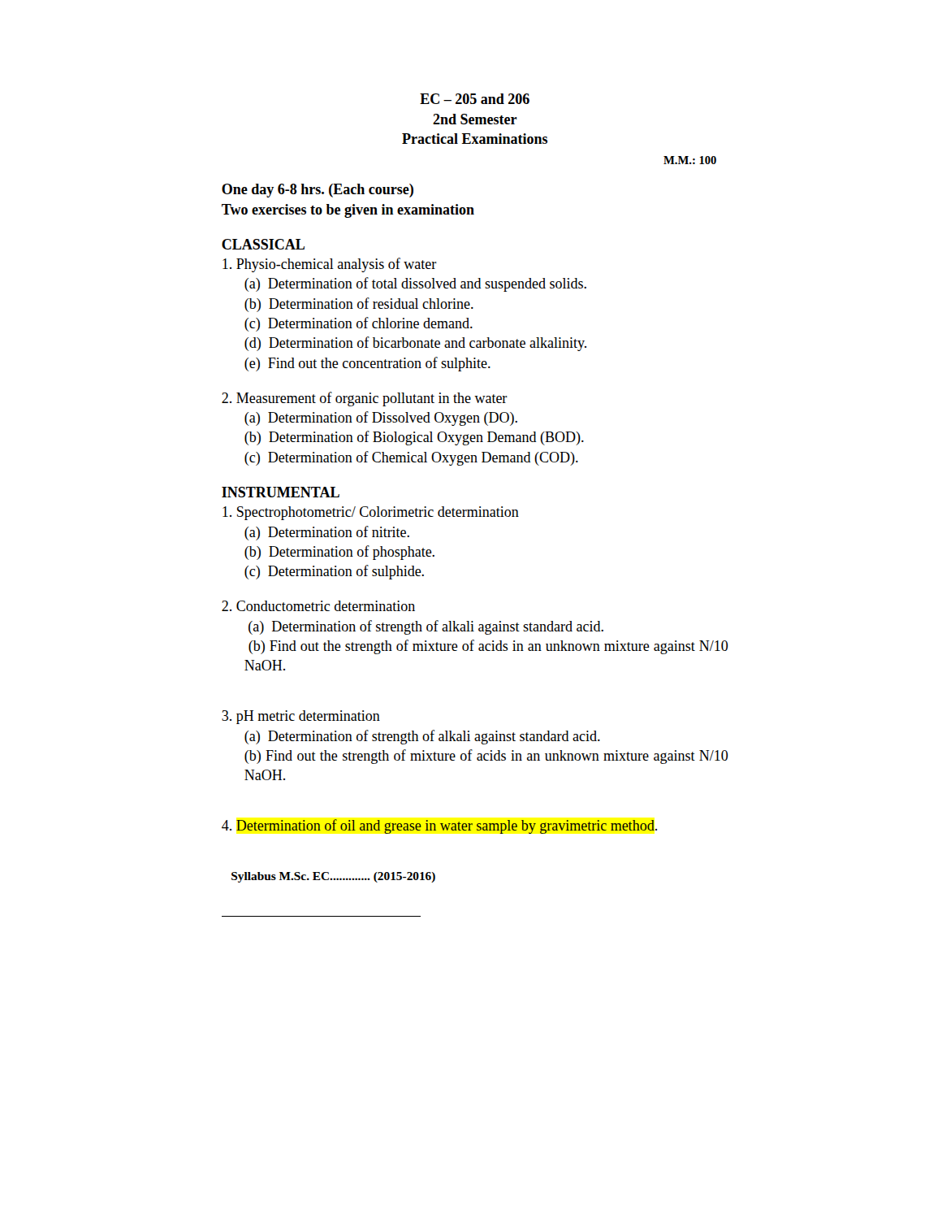EC – 205 and 206 2nd Semester Practical Examinations
M.M.: 100
One day 6-8 hrs. (Each course)
Two exercises to be given in examination
CLASSICAL
1. Physio-chemical analysis of water
(a) Determination of total dissolved and suspended solids.
(b) Determination of residual chlorine.
(c) Determination of chlorine demand.
(d) Determination of bicarbonate and carbonate alkalinity.
(e) Find out the concentration of sulphite.
2. Measurement of organic pollutant in the water
(a) Determination of Dissolved Oxygen (DO).
(b) Determination of Biological Oxygen Demand (BOD).
(c) Determination of Chemical Oxygen Demand (COD).
INSTRUMENTAL
1. Spectrophotometric/ Colorimetric determination
(a) Determination of nitrite.
(b) Determination of phosphate.
(c) Determination of sulphide.
2. Conductometric determination
(a) Determination of strength of alkali against standard acid.
(b) Find out the strength of mixture of acids in an unknown mixture against N/10 NaOH.
3. pH metric determination
(a) Determination of strength of alkali against standard acid.
(b) Find out the strength of mixture of acids in an unknown mixture against N/10 NaOH.
4. Determination of oil and grease in water sample by gravimetric method.
Syllabus M.Sc. EC............. (2015-2016)